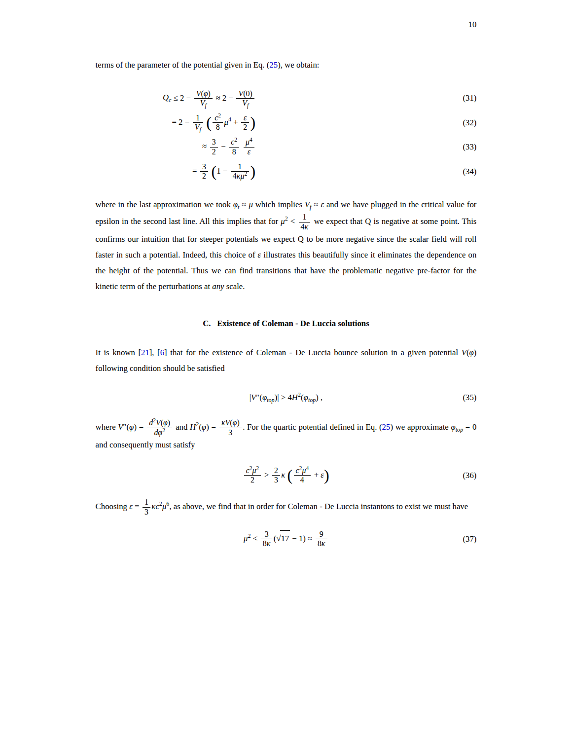10
terms of the parameter of the potential given in Eq. (25), we obtain:
| Q c ≤ 2 − V ( φ ) V f ≈ 2 − V (0) V f | | (31) |
| = 2 − 1 V f ( c 2 8 μ 4 + ε 2 ) | | (32) |
| ≈ 3 2 − c 2 8 μ 4 ε | | (33) |
| = 3 2 ( 1 − 1 4 κμ 2 ) | | (34) |
where in the last approximation we took φt ≈ μ which implies Vf ≈ ε and we have plugged in the critical value for epsilon in the second last line. All this implies that for μ2 < 14κ we expect that Q is negative at some point. This confirms our intuition that for steeper potentials we expect Q to be more negative since the scalar field will roll faster in such a potential. Indeed, this choice of ε illustrates this beautifully since it eliminates the dependence on the height of the potential. Thus we can find transitions that have the problematic negative pre-factor for the kinetic term of the perturbations at any scale.
C. Existence of Coleman - De Luccia solutions
It is known [21], [6] that for the existence of Coleman - De Luccia bounce solution in a given potential V(φ) following condition should be satisfied
|V″(φtop)| > 4H2(φtop) , (35)
where V″(φ) = d2V(φ) dφ2 and H2(φ) = κV(φ) 3. For the quartic potential defined in Eq. (25) we approximate φtop = 0 and consequently must satisfy
c2μ22 > 23 κ (c2μ44 + ε) (36)
Choosing ε = 13 κc2μ6, as above, we find that in order for Coleman - De Luccia instantons to exist we must have
μ2 < 38κ(√17 − 1) ≈ 98κ (37)